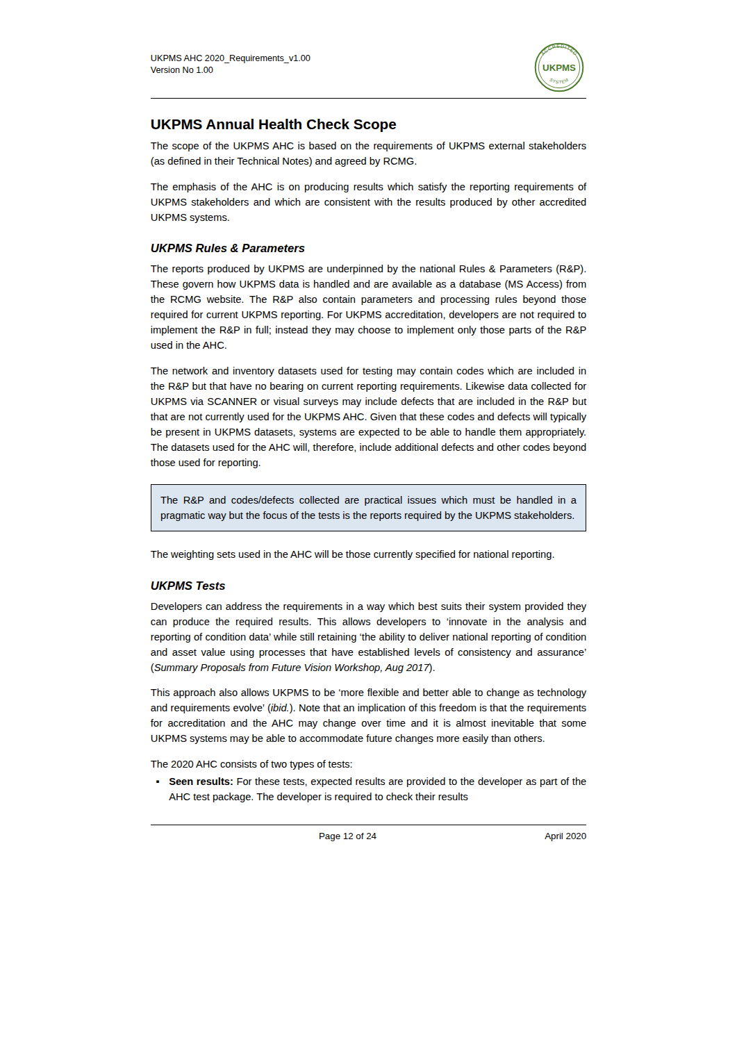UKPMS AHC 2020_Requirements_v1.00
Version No 1.00
ACCREDITED SYSTEM UKPMS
UKPMS Annual Health Check Scope
The scope of the UKPMS AHC is based on the requirements of UKPMS external stakeholders (as defined in their Technical Notes) and agreed by RCMG.
The emphasis of the AHC is on producing results which satisfy the reporting requirements of UKPMS stakeholders and which are consistent with the results produced by other accredited UKPMS systems.
UKPMS Rules & Parameters
The reports produced by UKPMS are underpinned by the national Rules & Parameters (R&P). These govern how UKPMS data is handled and are available as a database (MS Access) from the RCMG website. The R&P also contain parameters and processing rules beyond those required for current UKPMS reporting. For UKPMS accreditation, developers are not required to implement the R&P in full; instead they may choose to implement only those parts of the R&P used in the AHC.
The network and inventory datasets used for testing may contain codes which are included in the R&P but that have no bearing on current reporting requirements. Likewise data collected for UKPMS via SCANNER or visual surveys may include defects that are included in the R&P but that are not currently used for the UKPMS AHC. Given that these codes and defects will typically be present in UKPMS datasets, systems are expected to be able to handle them appropriately. The datasets used for the AHC will, therefore, include additional defects and other codes beyond those used for reporting.
The R&P and codes/defects collected are practical issues which must be handled in a pragmatic way but the focus of the tests is the reports required by the UKPMS stakeholders.
The weighting sets used in the AHC will be those currently specified for national reporting.
UKPMS Tests
Developers can address the requirements in a way which best suits their system provided they can produce the required results. This allows developers to ‘innovate in the analysis and reporting of condition data’ while still retaining ‘the ability to deliver national reporting of condition and asset value using processes that have established levels of consistency and assurance’ (Summary Proposals from Future Vision Workshop, Aug 2017).
This approach also allows UKPMS to be ‘more flexible and better able to change as technology and requirements evolve’ (ibid.). Note that an implication of this freedom is that the requirements for accreditation and the AHC may change over time and it is almost inevitable that some UKPMS systems may be able to accommodate future changes more easily than others.
The 2020 AHC consists of two types of tests:
Seen results: For these tests, expected results are provided to the developer as part of the AHC test package. The developer is required to check their results
Page 12 of 24 April 2020